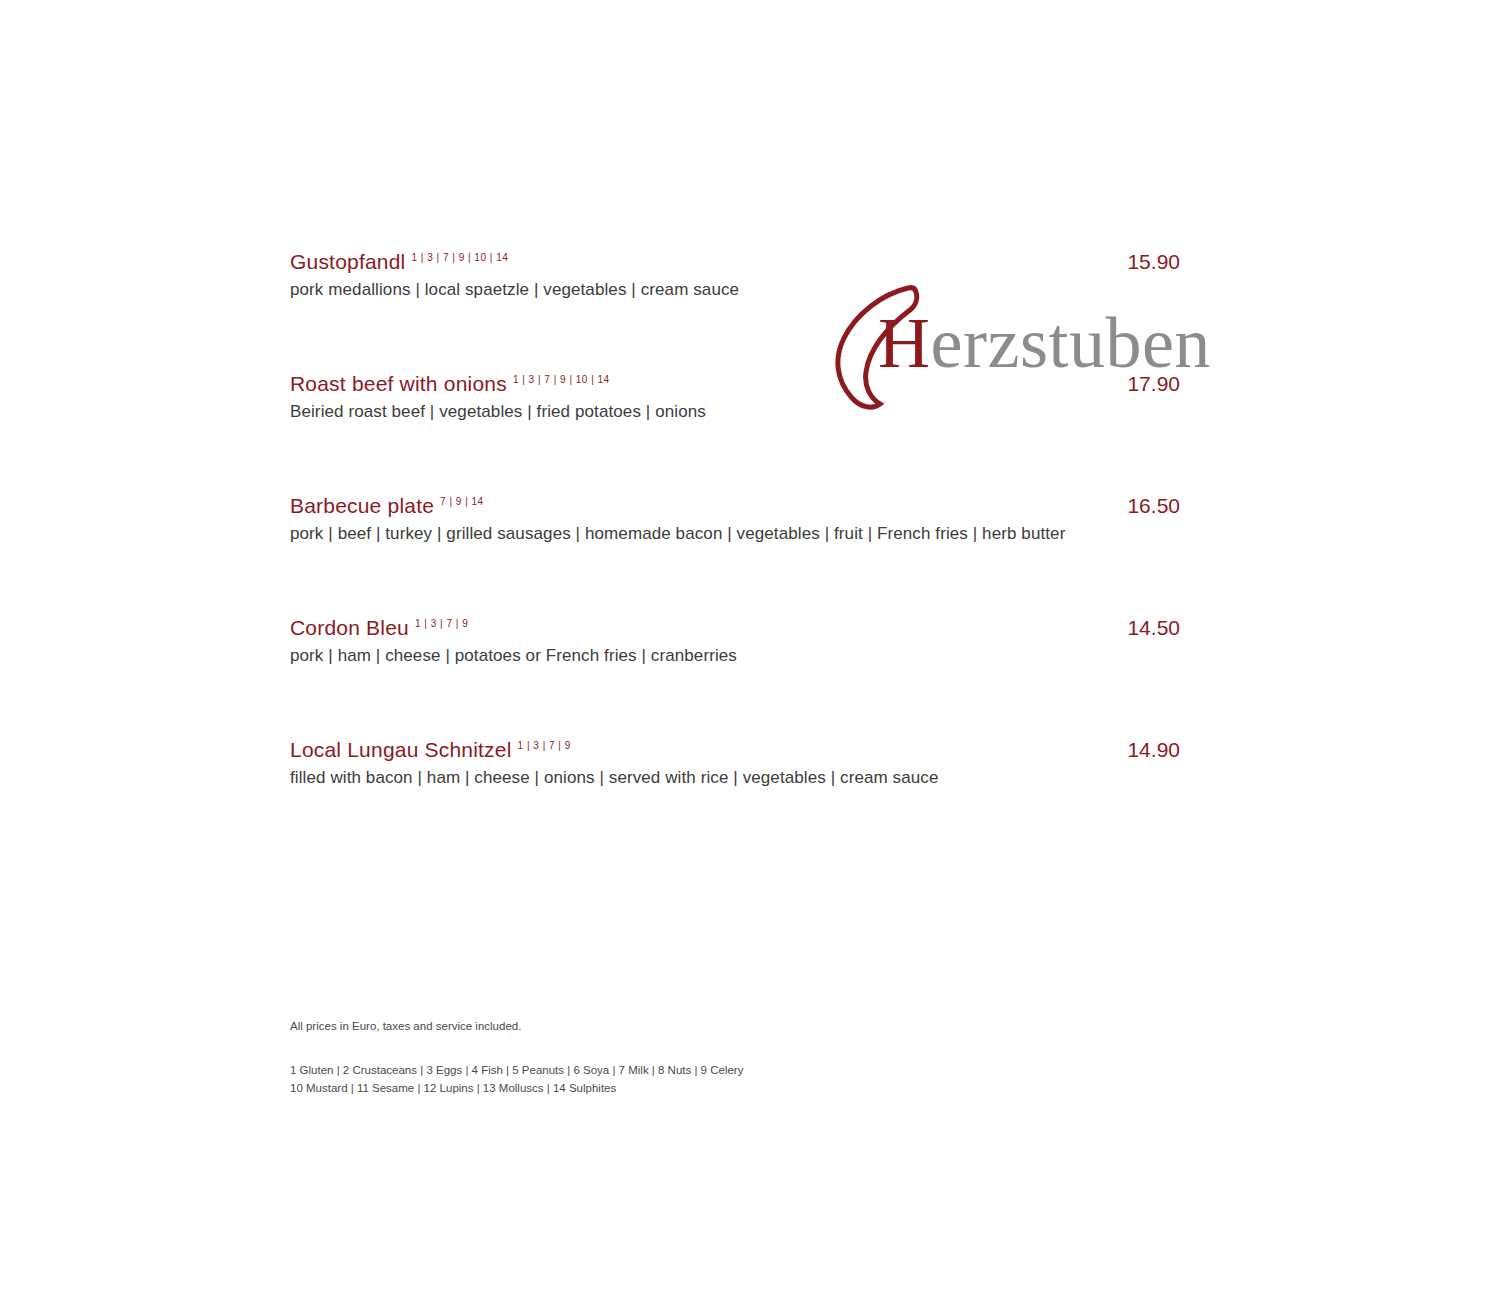Herzstuben
Gustopfandl 1 | 3 | 7 | 9 | 10 | 14
pork medallions | local spaetzle | vegetables | cream sauce
15.90
Roast beef with onions 1 | 3 | 7 | 9 | 10 | 14
Beiried roast beef | vegetables | fried potatoes | onions
17.90
Barbecue plate 7 | 9 | 14
pork | beef | turkey | grilled sausages | homemade bacon | vegetables | fruit | French fries | herb butter
16.50
Cordon Bleu 1 | 3 | 7 | 9
pork | ham | cheese | potatoes or French fries | cranberries
14.50
Local Lungau Schnitzel 1 | 3 | 7 | 9
filled with bacon | ham | cheese | onions | served with rice | vegetables | cream sauce
14.90
All prices in Euro, taxes and service included.
1 Gluten | 2 Crustaceans | 3 Eggs | 4 Fish | 5 Peanuts | 6 Soya | 7 Milk | 8 Nuts | 9 Celery
10 Mustard | 11 Sesame | 12 Lupins | 13 Molluscs | 14 Sulphites